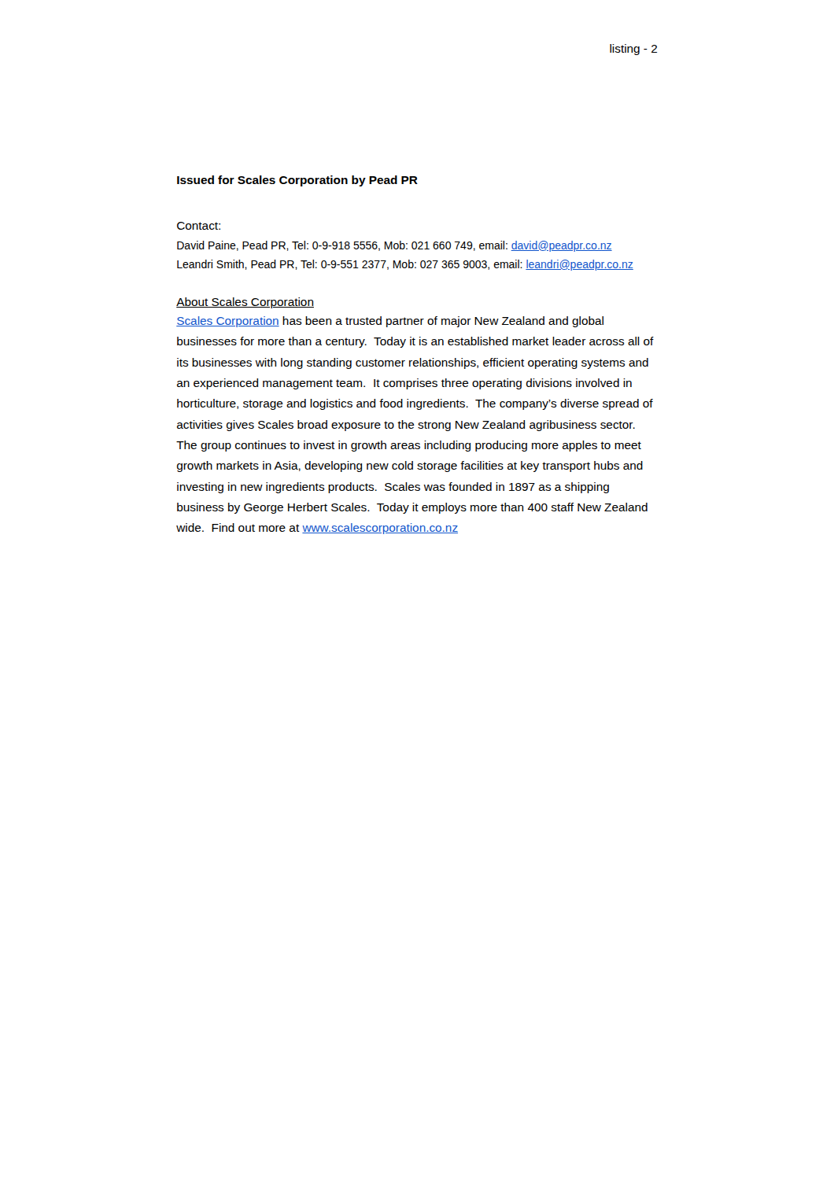listing - 2
Issued for Scales Corporation by Pead PR
Contact:
David Paine, Pead PR, Tel: 0-9-918 5556, Mob: 021 660 749, email: david@peadpr.co.nz
Leandri Smith, Pead PR, Tel: 0-9-551 2377, Mob: 027 365 9003, email: leandri@peadpr.co.nz
About Scales Corporation
Scales Corporation has been a trusted partner of major New Zealand and global businesses for more than a century. Today it is an established market leader across all of its businesses with long standing customer relationships, efficient operating systems and an experienced management team. It comprises three operating divisions involved in horticulture, storage and logistics and food ingredients. The company’s diverse spread of activities gives Scales broad exposure to the strong New Zealand agribusiness sector. The group continues to invest in growth areas including producing more apples to meet growth markets in Asia, developing new cold storage facilities at key transport hubs and investing in new ingredients products. Scales was founded in 1897 as a shipping business by George Herbert Scales. Today it employs more than 400 staff New Zealand wide. Find out more at www.scalescorporation.co.nz